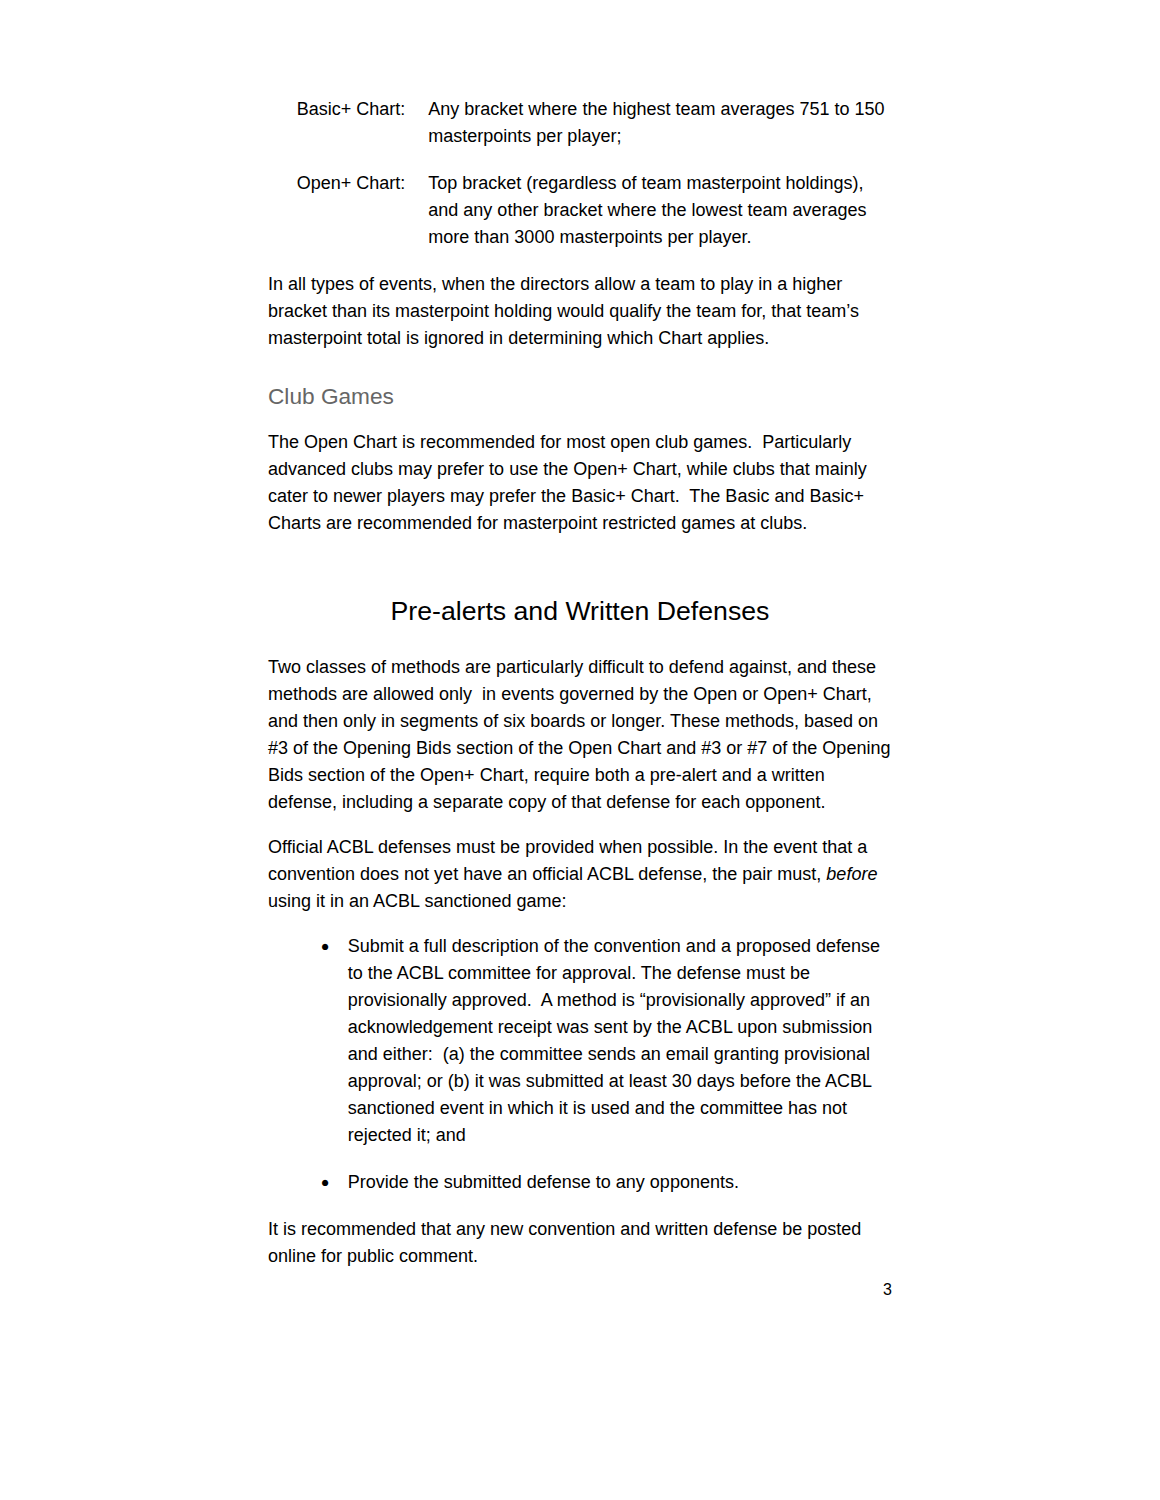Basic+ Chart:
Any bracket where the highest team averages 751 to 150 masterpoints per player;
Open+ Chart:
Top bracket (regardless of team masterpoint holdings), and any other bracket where the lowest team averages more than 3000 masterpoints per player.
In all types of events, when the directors allow a team to play in a higher bracket than its masterpoint holding would qualify the team for, that team’s masterpoint total is ignored in determining which Chart applies.
Club Games
The Open Chart is recommended for most open club games. Particularly advanced clubs may prefer to use the Open+ Chart, while clubs that mainly cater to newer players may prefer the Basic+ Chart. The Basic and Basic+ Charts are recommended for masterpoint restricted games at clubs.
Pre-alerts and Written Defenses
Two classes of methods are particularly difficult to defend against, and these methods are allowed only in events governed by the Open or Open+ Chart, and then only in segments of six boards or longer. These methods, based on #3 of the Opening Bids section of the Open Chart and #3 or #7 of the Opening Bids section of the Open+ Chart, require both a pre-alert and a written defense, including a separate copy of that defense for each opponent.
Official ACBL defenses must be provided when possible. In the event that a convention does not yet have an official ACBL defense, the pair must, before using it in an ACBL sanctioned game:
Submit a full description of the convention and a proposed defense to the ACBL committee for approval. The defense must be provisionally approved. A method is “provisionally approved” if an acknowledgement receipt was sent by the ACBL upon submission and either: (a) the committee sends an email granting provisional approval; or (b) it was submitted at least 30 days before the ACBL sanctioned event in which it is used and the committee has not rejected it; and
Provide the submitted defense to any opponents.
It is recommended that any new convention and written defense be posted online for public comment.
3